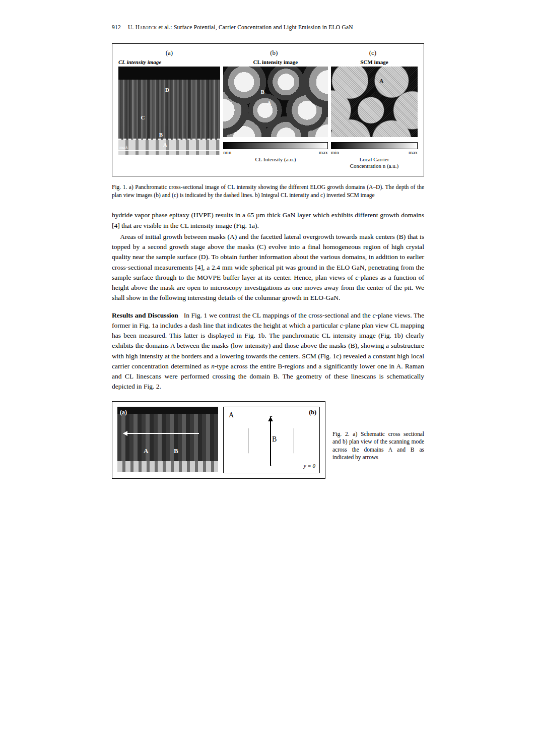912 U. Haboeck et al.: Surface Potential, Carrier Concentration and Light Emission in ELO GaN
(a)
(b)
(c)
CL intensity image
D
C
B
A
mask
CL intensity image
B
A
min max
CL Intensity (a.u.)
SCM image
A
B
min max
Local Carrier
Concentration n (a.u.)
Fig. 1. a) Panchromatic cross-sectional image of CL intensity showing the different ELOG growth domains (A–D). The depth of the plan view images (b) and (c) is indicated by the dashed lines. b) Integral CL intensity and c) inverted SCM image
hydride vapor phase epitaxy (HVPE) results in a 65 µm thick GaN layer which exhibits different growth domains [4] that are visible in the CL intensity image (Fig. 1a).
Areas of initial growth between masks (A) and the facetted lateral overgrowth towards mask centers (B) that is topped by a second growth stage above the masks (C) evolve into a final homogeneous region of high crystal quality near the sample surface (D). To obtain further information about the various domains, in addition to earlier cross-sectional measurements [4], a 2.4 mm wide spherical pit was ground in the ELO GaN, penetrating from the sample surface through to the MOVPE buffer layer at its center. Hence, plan views of c-planes as a function of height above the mask are open to microscopy investigations as one moves away from the center of the pit. We shall show in the following interesting details of the columnar growth in ELO-GaN.
Results and Discussion In Fig. 1 we contrast the CL mappings of the cross-sectional and the c-plane views. The former in Fig. 1a includes a dash line that indicates the height at which a particular c-plane plan view CL mapping has been measured. This latter is displayed in Fig. 1b. The panchromatic CL intensity image (Fig. 1b) clearly exhibits the domains A between the masks (low intensity) and those above the masks (B), showing a substructure with high intensity at the borders and a lowering towards the centers. SCM (Fig. 1c) revealed a constant high local carrier concentration determined as n-type across the entire B-regions and a significantly lower one in A. Raman and CL linescans were performed crossing the domain B. The geometry of these linescans is schematically depicted in Fig. 2.
(a)
A
B
(b)
A
B
y = 0
Fig. 2. a) Schematic cross sectional and b) plan view of the scanning mode across the domains A and B as indicated by arrows